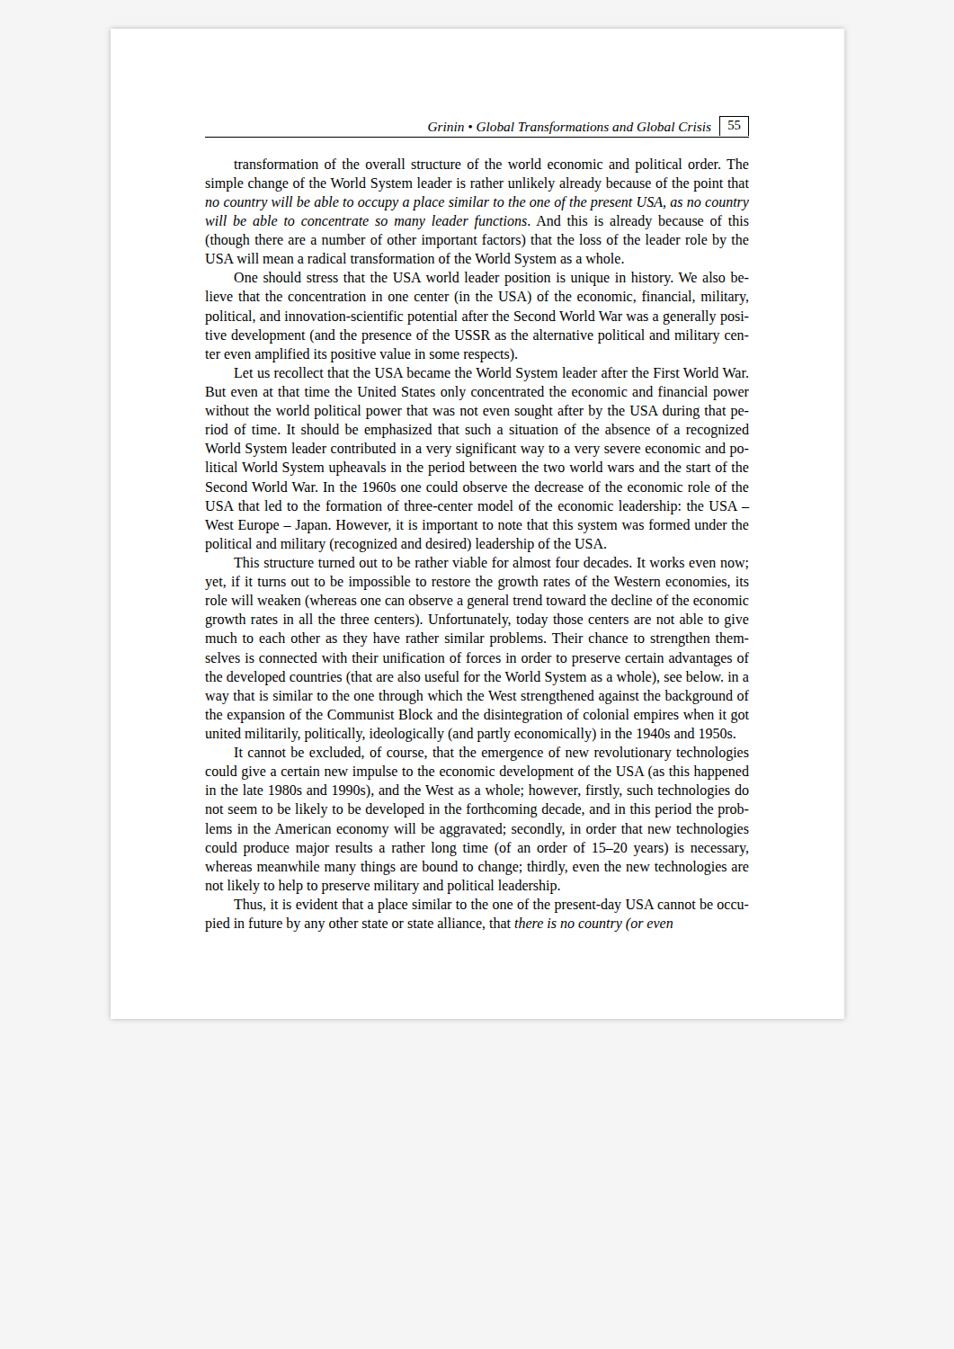Grinin • Global Transformations and Global Crisis 55
transformation of the overall structure of the world economic and political order. The simple change of the World System leader is rather unlikely already because of the point that no country will be able to occupy a place similar to the one of the present USA, as no country will be able to concentrate so many leader functions. And this is already because of this (though there are a number of other important factors) that the loss of the leader role by the USA will mean a radical transformation of the World System as a whole.
One should stress that the USA world leader position is unique in history. We also believe that the concentration in one center (in the USA) of the economic, financial, military, political, and innovation-scientific potential after the Second World War was a generally positive development (and the presence of the USSR as the alternative political and military center even amplified its positive value in some respects).
Let us recollect that the USA became the World System leader after the First World War. But even at that time the United States only concentrated the economic and financial power without the world political power that was not even sought after by the USA during that period of time. It should be emphasized that such a situation of the absence of a recognized World System leader contributed in a very significant way to a very severe economic and political World System upheavals in the period between the two world wars and the start of the Second World War. In the 1960s one could observe the decrease of the economic role of the USA that led to the formation of three-center model of the economic leadership: the USA – West Europe – Japan. However, it is important to note that this system was formed under the political and military (recognized and desired) leadership of the USA.
This structure turned out to be rather viable for almost four decades. It works even now; yet, if it turns out to be impossible to restore the growth rates of the Western economies, its role will weaken (whereas one can observe a general trend toward the decline of the economic growth rates in all the three centers). Unfortunately, today those centers are not able to give much to each other as they have rather similar problems. Their chance to strengthen themselves is connected with their unification of forces in order to preserve certain advantages of the developed countries (that are also useful for the World System as a whole), see below. in a way that is similar to the one through which the West strengthened against the background of the expansion of the Communist Block and the disintegration of colonial empires when it got united militarily, politically, ideologically (and partly economically) in the 1940s and 1950s.
It cannot be excluded, of course, that the emergence of new revolutionary technologies could give a certain new impulse to the economic development of the USA (as this happened in the late 1980s and 1990s), and the West as a whole; however, firstly, such technologies do not seem to be likely to be developed in the forthcoming decade, and in this period the problems in the American economy will be aggravated; secondly, in order that new technologies could produce major results a rather long time (of an order of 15–20 years) is necessary, whereas meanwhile many things are bound to change; thirdly, even the new technologies are not likely to help to preserve military and political leadership.
Thus, it is evident that a place similar to the one of the present-day USA cannot be occupied in future by any other state or state alliance, that there is no country (or even